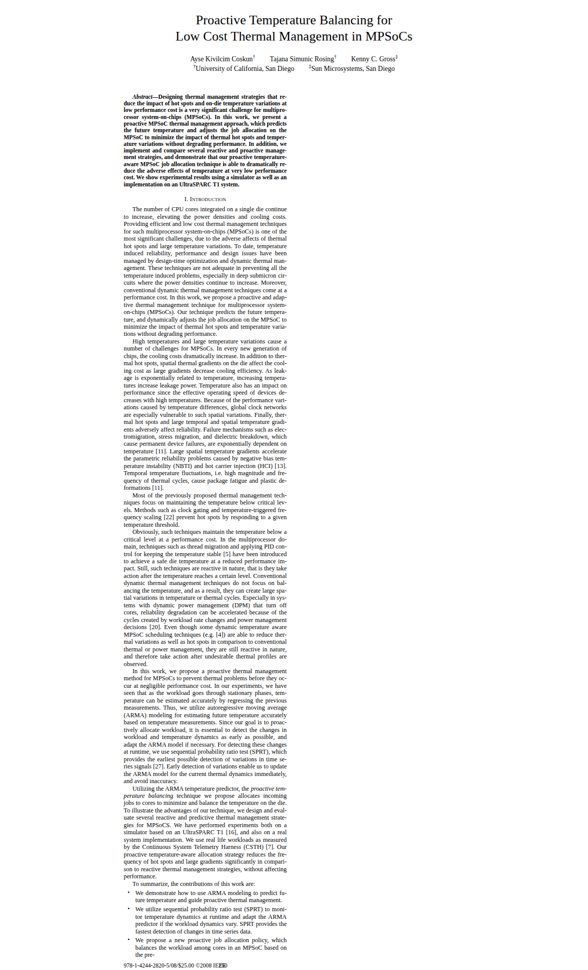Proactive Temperature Balancing for
Low Cost Thermal Management in MPSoCs
Ayse Kivilcim Coskun† Tajana Simunic Rosing† Kenny C. Gross‡
†University of California, San Diego‡Sun Microsystems, San Diego
Abstract—Designing thermal management strategies that reduce the impact of hot spots and on-die temperature variations at low performance cost is a very significant challenge for multiprocessor system-on-chips (MPSoCs). In this work, we present a proactive MPSoC thermal management approach, which predicts the future temperature and adjusts the job allocation on the MPSoC to minimize the impact of thermal hot spots and temperature variations without degrading performance. In addition, we implement and compare several reactive and proactive management strategies, and demonstrate that our proactive temperature-aware MPSoC job allocation technique is able to dramatically reduce the adverse effects of temperature at very low performance cost. We show experimental results using a simulator as well as an implementation on an UltraSPARC T1 system.
I. Introduction
The number of CPU cores integrated on a single die continue to increase, elevating the power densities and cooling costs. Providing efficient and low cost thermal management techniques for such multiprocessor system-on-chips (MPSoCs) is one of the most significant challenges, due to the adverse affects of thermal hot spots and large temperature variations. To date, temperature induced reliability, performance and design issues have been managed by design-time optimization and dynamic thermal management. These techniques are not adequate in preventing all the temperature induced problems, especially in deep submicron circuits where the power densities continue to increase. Moreover, conventional dynamic thermal management techniques come at a performance cost. In this work, we propose a proactive and adaptive thermal management technique for multiprocessor system-on-chips (MPSoCs). Our technique predicts the future temperature, and dynamically adjusts the job allocation on the MPSoC to minimize the impact of thermal hot spots and temperature variations without degrading performance.
High temperatures and large temperature variations cause a number of challenges for MPSoCs. In every new generation of chips, the cooling costs dramatically increase. In addition to thermal hot spots, spatial thermal gradients on the die affect the cooling cost as large gradients decrease cooling efficiency. As leakage is exponentially related to temperature, increasing temperatures increase leakage power. Temperature also has an impact on performance since the effective operating speed of devices decreases with high temperatures. Because of the performance variations caused by temperature differences, global clock networks are especially vulnerable to such spatial variations. Finally, thermal hot spots and large temporal and spatial temperature gradients adversely affect reliability. Failure mechanisms such as electromigration, stress migration, and dielectric breakdown, which cause permanent device failures, are exponentially dependent on temperature [11]. Large spatial temperature gradients accelerate the parametric reliability problems caused by negative bias temperature instability (NBTI) and hot carrier injection (HCI) [13]. Temporal temperature fluctuations, i.e. high magnitude and frequency of thermal cycles, cause package fatigue and plastic deformations [11].
Most of the previously proposed thermal management techniques focus on maintaining the temperature below critical levels. Methods such as clock gating and temperature-triggered frequency scaling [22] prevent hot spots by responding to a given temperature threshold.
Obviously, such techniques maintain the temperature below a critical level at a performance cost. In the multiprocessor domain, techniques such as thread migration and applying PID control for keeping the temperature stable [5] have been introduced to achieve a safe die temperature at a reduced performance impact. Still, such techniques are reactive in nature, that is they take action after the temperature reaches a certain level. Conventional dynamic thermal management techniques do not focus on balancing the temperature, and as a result, they can create large spatial variations in temperature or thermal cycles. Especially in systems with dynamic power management (DPM) that turn off cores, reliability degradation can be accelerated because of the cycles created by workload rate changes and power management decisions [20]. Even though some dynamic temperature aware MPSoC scheduling techniques (e.g. [4]) are able to reduce thermal variations as well as hot spots in comparison to conventional thermal or power management, they are still reactive in nature, and therefore take action after undesirable thermal profiles are observed.
In this work, we propose a proactive thermal management method for MPSoCs to prevent thermal problems before they occur at negligible performance cost. In our experiments, we have seen that as the workload goes through stationary phases, temperature can be estimated accurately by regressing the previous measurements. Thus, we utilize autoregressive moving average (ARMA) modeling for estimating future temperature accurately based on temperature measurements. Since our goal is to proactively allocate workload, it is essential to detect the changes in workload and temperature dynamics as early as possible, and adapt the ARMA model if necessary. For detecting these changes at runtime, we use sequential probability ratio test (SPRT), which provides the earliest possible detection of variations in time series signals [27]. Early detection of variations enable us to update the ARMA model for the current thermal dynamics immediately, and avoid inaccuracy.
Utilizing the ARMA temperature predictor, the proactive temperature balancing technique we propose allocates incoming jobs to cores to minimize and balance the temperature on the die. To illustrate the advantages of our technique, we design and evaluate several reactive and predictive thermal management strategies for MPSoCS. We have performed experiments both on a simulator based on an UltraSPARC T1 [16], and also on a real system implementation. We use real life workloads as measured by the Continuous System Telemetry Harness (CSTH) [7]. Our proactive temperature-aware allocation strategy reduces the frequency of hot spots and large gradients significantly in comparison to reactive thermal management strategies, without affecting performance.
To summarize, the contributions of this work are:
We demonstrate how to use ARMA modeling to predict future temperature and guide proactive thermal management.
We utilize sequential probability ratio test (SPRT) to monitor temperature dynamics at runtime and adapt the ARMA predictor if the workload dynamics vary. SPRT provides the fastest detection of changes in time series data.
We propose a new proactive job allocation policy, which balances the workload among cores in an MPSoC based on the pre-
978-1-4244-2820-5/08/$25.00 ©2008 IEEE 250